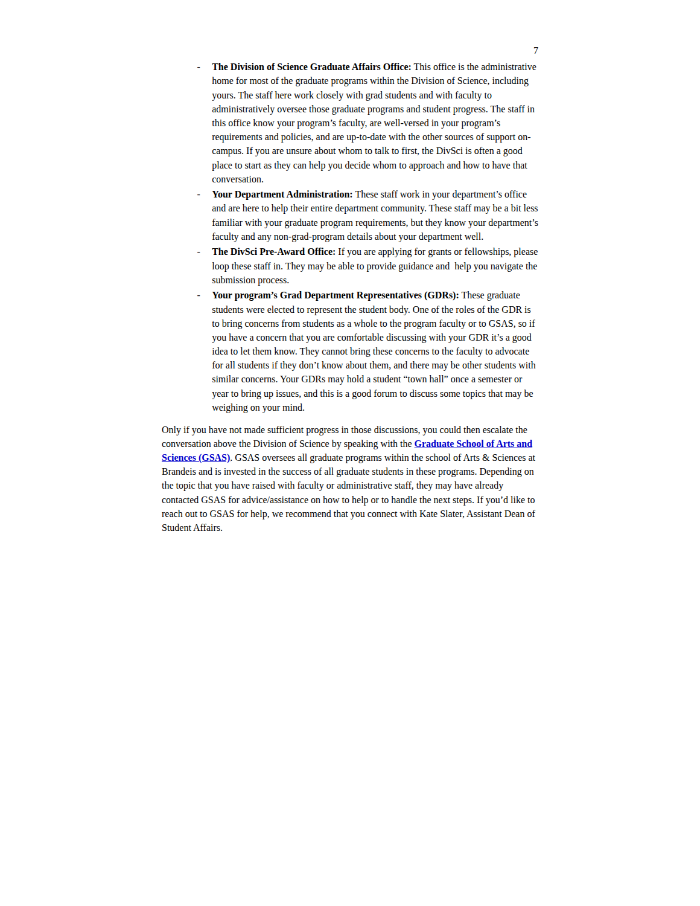7
The Division of Science Graduate Affairs Office: This office is the administrative home for most of the graduate programs within the Division of Science, including yours. The staff here work closely with grad students and with faculty to administratively oversee those graduate programs and student progress. The staff in this office know your program’s faculty, are well-versed in your program’s requirements and policies, and are up-to-date with the other sources of support on-campus. If you are unsure about whom to talk to first, the DivSci is often a good place to start as they can help you decide whom to approach and how to have that conversation.
Your Department Administration: These staff work in your department’s office and are here to help their entire department community. These staff may be a bit less familiar with your graduate program requirements, but they know your department’s faculty and any non-grad-program details about your department well.
The DivSci Pre-Award Office: If you are applying for grants or fellowships, please loop these staff in. They may be able to provide guidance and help you navigate the submission process.
Your program’s Grad Department Representatives (GDRs): These graduate students were elected to represent the student body. One of the roles of the GDR is to bring concerns from students as a whole to the program faculty or to GSAS, so if you have a concern that you are comfortable discussing with your GDR it’s a good idea to let them know. They cannot bring these concerns to the faculty to advocate for all students if they don’t know about them, and there may be other students with similar concerns. Your GDRs may hold a student “town hall” once a semester or year to bring up issues, and this is a good forum to discuss some topics that may be weighing on your mind.
Only if you have not made sufficient progress in those discussions, you could then escalate the conversation above the Division of Science by speaking with the Graduate School of Arts and Sciences (GSAS). GSAS oversees all graduate programs within the school of Arts & Sciences at Brandeis and is invested in the success of all graduate students in these programs. Depending on the topic that you have raised with faculty or administrative staff, they may have already contacted GSAS for advice/assistance on how to help or to handle the next steps. If you’d like to reach out to GSAS for help, we recommend that you connect with Kate Slater, Assistant Dean of Student Affairs.